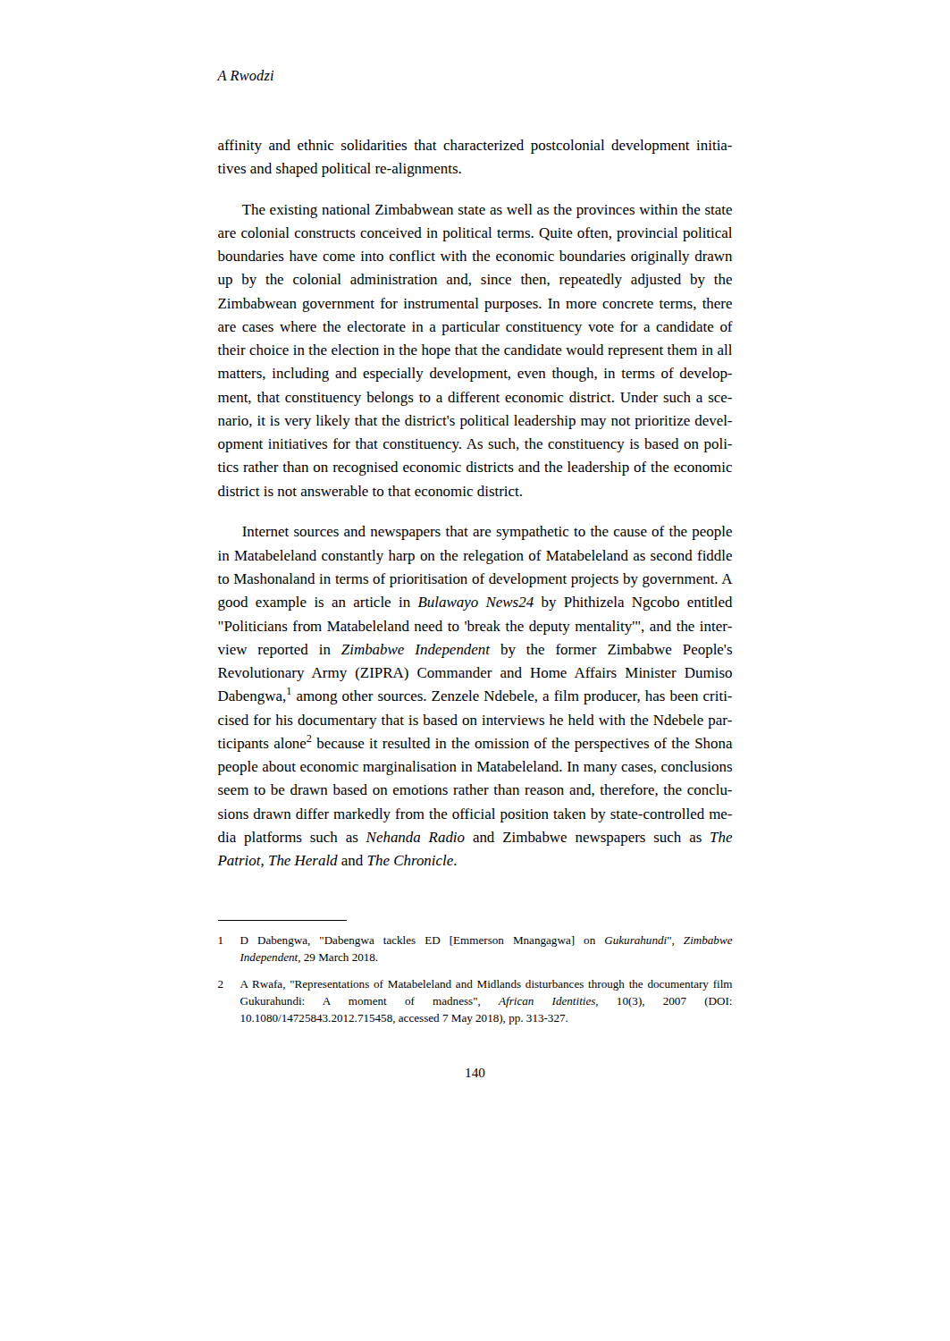A Rwodzi
affinity and ethnic solidarities that characterized postcolonial development initiatives and shaped political re-alignments.
The existing national Zimbabwean state as well as the provinces within the state are colonial constructs conceived in political terms. Quite often, provincial political boundaries have come into conflict with the economic boundaries originally drawn up by the colonial administration and, since then, repeatedly adjusted by the Zimbabwean government for instrumental purposes. In more concrete terms, there are cases where the electorate in a particular constituency vote for a candidate of their choice in the election in the hope that the candidate would represent them in all matters, including and especially development, even though, in terms of development, that constituency belongs to a different economic district. Under such a scenario, it is very likely that the district's political leadership may not prioritize development initiatives for that constituency. As such, the constituency is based on politics rather than on recognised economic districts and the leadership of the economic district is not answerable to that economic district.
Internet sources and newspapers that are sympathetic to the cause of the people in Matabeleland constantly harp on the relegation of Matabeleland as second fiddle to Mashonaland in terms of prioritisation of development projects by government. A good example is an article in Bulawayo News24 by Phithizela Ngcobo entitled "Politicians from Matabeleland need to 'break the deputy mentality'", and the interview reported in Zimbabwe Independent by the former Zimbabwe People's Revolutionary Army (ZIPRA) Commander and Home Affairs Minister Dumiso Dabengwa,1 among other sources. Zenzele Ndebele, a film producer, has been criticised for his documentary that is based on interviews he held with the Ndebele participants alone2 because it resulted in the omission of the perspectives of the Shona people about economic marginalisation in Matabeleland. In many cases, conclusions seem to be drawn based on emotions rather than reason and, therefore, the conclusions drawn differ markedly from the official position taken by state-controlled media platforms such as Nehanda Radio and Zimbabwe newspapers such as The Patriot, The Herald and The Chronicle.
D Dabengwa, "Dabengwa tackles ED [Emmerson Mnangagwa] on Gukurahundi", Zimbabwe Independent, 29 March 2018.
A Rwafa, "Representations of Matabeleland and Midlands disturbances through the documentary film Gukurahundi: A moment of madness", African Identities, 10(3), 2007 (DOI: 10.1080/14725843.2012.715458, accessed 7 May 2018), pp. 313-327.
140